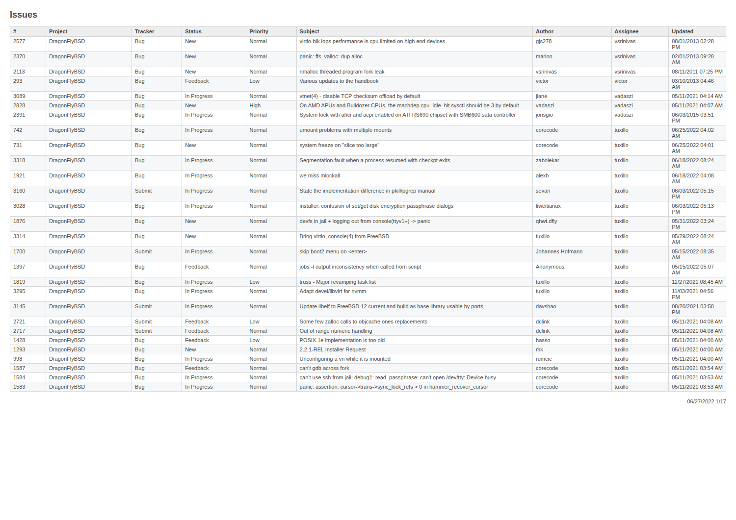Issues
| # | Project | Tracker | Status | Priority | Subject | Author | Assignee | Updated |
| --- | --- | --- | --- | --- | --- | --- | --- | --- |
| 2577 | DragonFlyBSD | Bug | New | Normal | virtio-blk iops performance is cpu limited on high end devices | gjs278 | vsrinivas | 08/01/2013 02:28 PM |
| 2370 | DragonFlyBSD | Bug | New | Normal | panic: ffs_valloc: dup alloc | marino | vsrinivas | 02/01/2013 09:28 AM |
| 2113 | DragonFlyBSD | Bug | New | Normal | nmalloc threaded program fork leak | vsrinivas | vsrinivas | 08/11/2011 07:25 PM |
| 293 | DragonFlyBSD | Bug | Feedback | Low | Various updates to the handbook | victor | victor | 03/10/2013 04:46 AM |
| 3089 | DragonFlyBSD | Bug | In Progress | Normal | vtnet(4) - disable TCP checksum offload by default | jlane | vadaszi | 05/11/2021 04:14 AM |
| 2828 | DragonFlyBSD | Bug | New | High | On AMD APUs and Bulldozer CPUs, the machdep.cpu_idle_hlt sysctl should be 3 by default | vadaszi | vadaszi | 05/11/2021 04:07 AM |
| 2391 | DragonFlyBSD | Bug | In Progress | Normal | System lock with ahci and acpi enabled on ATI RS690 chipset with SMB600 sata controller | jorisgio | vadaszi | 06/03/2015 03:51 PM |
| 742 | DragonFlyBSD | Bug | In Progress | Normal | umount problems with multiple mounts | corecode | tuxillo | 06/25/2022 04:02 AM |
| 731 | DragonFlyBSD | Bug | New | Normal | system freeze on "slice too large" | corecode | tuxillo | 06/25/2022 04:01 AM |
| 3318 | DragonFlyBSD | Bug | In Progress | Normal | Segmentation fault when a process resumed with checkpt exits | zabolekar | tuxillo | 06/18/2022 08:24 AM |
| 1921 | DragonFlyBSD | Bug | In Progress | Normal | we miss mlockall | alexh | tuxillo | 06/18/2022 04:08 AM |
| 3160 | DragonFlyBSD | Submit | In Progress | Normal | State the implementation difference in pkill/pgrep manual | sevan | tuxillo | 06/03/2022 05:15 PM |
| 3028 | DragonFlyBSD | Bug | In Progress | Normal | installer: confusion of set/get disk encryption passphrase dialogs | liweitianux | tuxillo | 06/03/2022 05:13 PM |
| 1876 | DragonFlyBSD | Bug | New | Normal | devfs in jail + logging out from console(ttyv1+) -> panic | qhwt.dfly | tuxillo | 05/31/2022 03:24 PM |
| 3314 | DragonFlyBSD | Bug | New | Normal | Bring virtio_console(4) from FreeBSD | tuxillo | tuxillo | 05/29/2022 08:24 AM |
| 1700 | DragonFlyBSD | Submit | In Progress | Normal | skip boot2 menu on <enter> | Johannes.Hofmann | tuxillo | 05/15/2022 08:35 AM |
| 1397 | DragonFlyBSD | Bug | Feedback | Normal | jobs -l output inconsistency when called from script | Anonymous | tuxillo | 05/15/2022 05:07 AM |
| 1819 | DragonFlyBSD | Bug | In Progress | Low | truss - Major revamping task list | tuxillo | tuxillo | 11/27/2021 08:45 AM |
| 3295 | DragonFlyBSD | Bug | In Progress | Normal | Adapt devel/libvirt for nvmm | tuxillo | tuxillo | 11/03/2021 04:56 PM |
| 3145 | DragonFlyBSD | Submit | In Progress | Normal | Update libelf to FreeBSD 12 current and build as base library usable by ports | davshao | tuxillo | 08/20/2021 03:58 PM |
| 2721 | DragonFlyBSD | Submit | Feedback | Low | Some few zalloc calls to objcache ones replacements | dclink | tuxillo | 05/11/2021 04:08 AM |
| 2717 | DragonFlyBSD | Submit | Feedback | Normal | Out of range numeric handling | dclink | tuxillo | 05/11/2021 04:08 AM |
| 1428 | DragonFlyBSD | Bug | Feedback | Low | POSIX.1e implementation is too old | hasso | tuxillo | 05/11/2021 04:00 AM |
| 1293 | DragonFlyBSD | Bug | New | Normal | 2.2.1-REL Installer Request | mk | tuxillo | 05/11/2021 04:00 AM |
| 998 | DragonFlyBSD | Bug | In Progress | Normal | Unconfiguring a vn while it is mounted | rumcic | tuxillo | 05/11/2021 04:00 AM |
| 1587 | DragonFlyBSD | Bug | Feedback | Normal | can't gdb across fork | corecode | tuxillo | 05/11/2021 03:54 AM |
| 1584 | DragonFlyBSD | Bug | In Progress | Normal | can't use ssh from jail: debug1: read_passphrase: can't open /dev/tty: Device busy | corecode | tuxillo | 05/11/2021 03:53 AM |
| 1583 | DragonFlyBSD | Bug | In Progress | Normal | panic: assertion: cursor->trans->sync_lock_refs > 0 in hammer_recover_cursor | corecode | tuxillo | 05/11/2021 03:53 AM |
06/27/2022 1/17